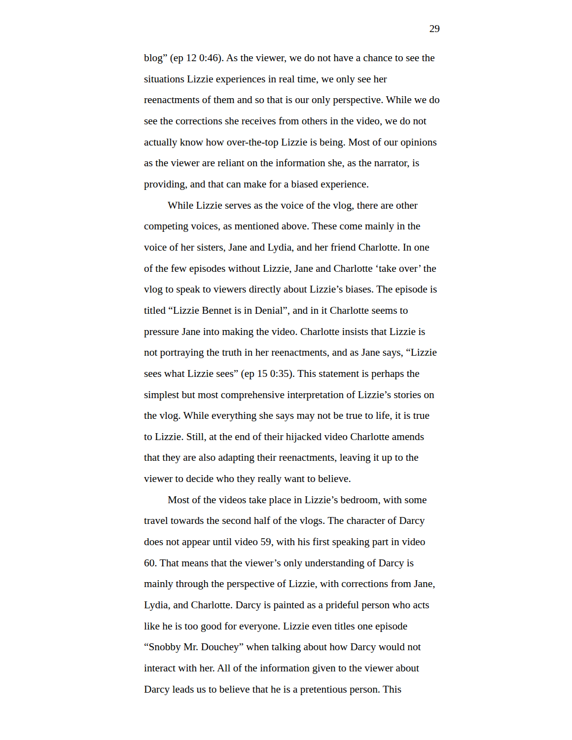29
blog” (ep 12 0:46). As the viewer, we do not have a chance to see the situations Lizzie experiences in real time, we only see her reenactments of them and so that is our only perspective. While we do see the corrections she receives from others in the video, we do not actually know how over-the-top Lizzie is being. Most of our opinions as the viewer are reliant on the information she, as the narrator, is providing, and that can make for a biased experience.
While Lizzie serves as the voice of the vlog, there are other competing voices, as mentioned above. These come mainly in the voice of her sisters, Jane and Lydia, and her friend Charlotte. In one of the few episodes without Lizzie, Jane and Charlotte ‘take over’ the vlog to speak to viewers directly about Lizzie’s biases. The episode is titled “Lizzie Bennet is in Denial”, and in it Charlotte seems to pressure Jane into making the video. Charlotte insists that Lizzie is not portraying the truth in her reenactments, and as Jane says, “Lizzie sees what Lizzie sees” (ep 15 0:35). This statement is perhaps the simplest but most comprehensive interpretation of Lizzie’s stories on the vlog. While everything she says may not be true to life, it is true to Lizzie. Still, at the end of their hijacked video Charlotte amends that they are also adapting their reenactments, leaving it up to the viewer to decide who they really want to believe.
Most of the videos take place in Lizzie’s bedroom, with some travel towards the second half of the vlogs. The character of Darcy does not appear until video 59, with his first speaking part in video 60. That means that the viewer’s only understanding of Darcy is mainly through the perspective of Lizzie, with corrections from Jane, Lydia, and Charlotte. Darcy is painted as a prideful person who acts like he is too good for everyone. Lizzie even titles one episode “Snobby Mr. Douchey” when talking about how Darcy would not interact with her. All of the information given to the viewer about Darcy leads us to believe that he is a pretentious person. This